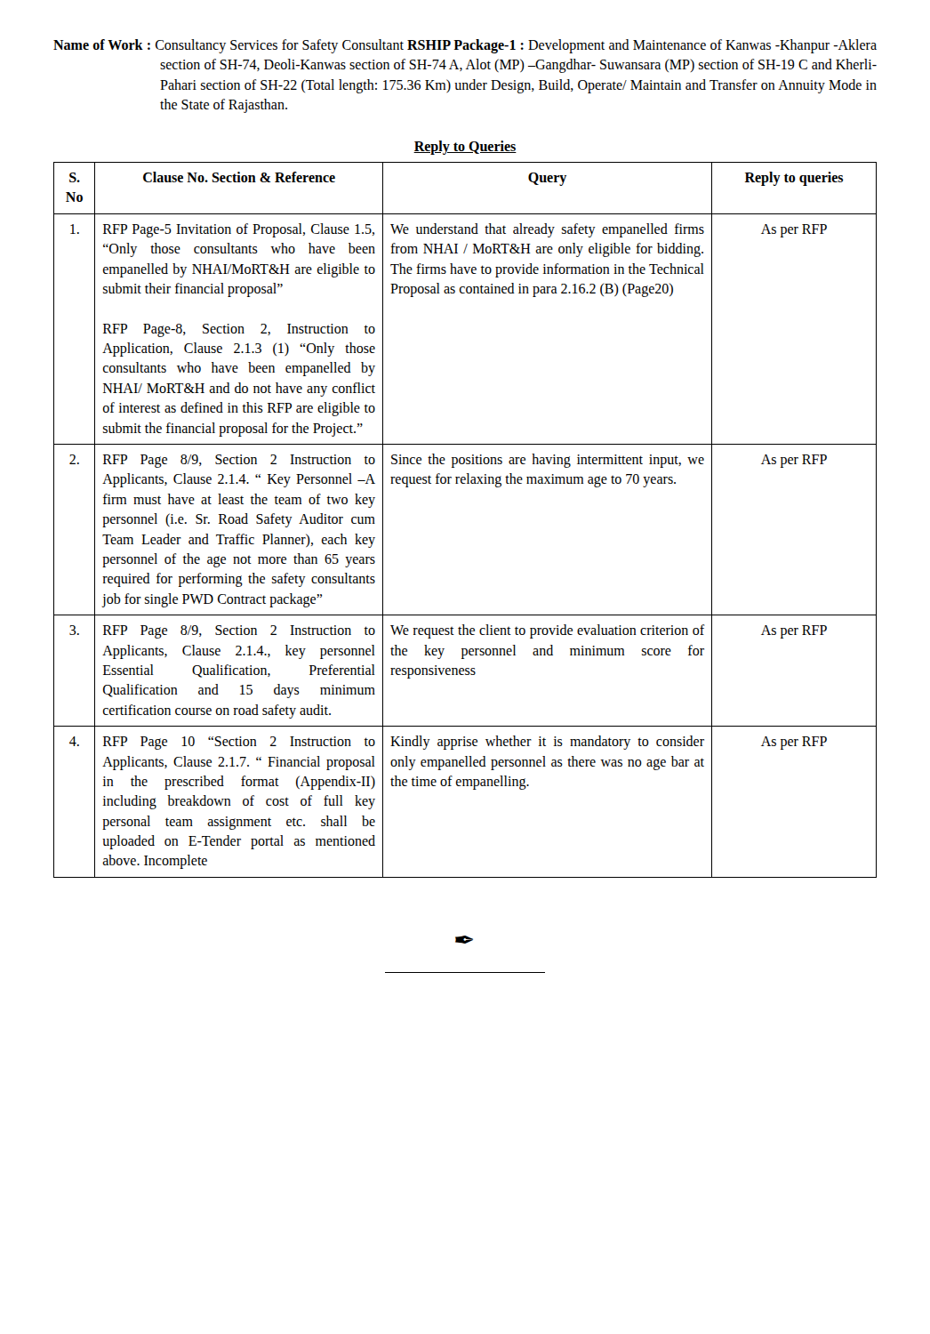Name of Work : Consultancy Services for Safety Consultant RSHIP Package-1 : Development and Maintenance of Kanwas -Khanpur -Aklera section of SH-74, Deoli-Kanwas section of SH-74 A, Alot (MP) –Gangdhar- Suwansara (MP) section of SH-19 C and Kherli-Pahari section of SH-22 (Total length: 175.36 Km) under Design, Build, Operate/ Maintain and Transfer on Annuity Mode in the State of Rajasthan.
Reply to Queries
| S. No | Clause No. Section & Reference | Query | Reply to queries |
| --- | --- | --- | --- |
| 1. | RFP Page-5 Invitation of Proposal, Clause 1.5, “Only those consultants who have been empanelled by NHAI/MoRT&H are eligible to submit their financial proposal” RFP Page-8, Section 2, Instruction to Application, Clause 2.1.3 (1) “Only those consultants who have been empanelled by NHAI/ MoRT&H and do not have any conflict of interest as defined in this RFP are eligible to submit the financial proposal for the Project.” | We understand that already safety empanelled firms from NHAI / MoRT&H are only eligible for bidding. The firms have to provide information in the Technical Proposal as contained in para 2.16.2 (B) (Page20) | As per RFP |
| 2. | RFP Page 8/9, Section 2 Instruction to Applicants, Clause 2.1.4. “ Key Personnel –A firm must have at least the team of two key personnel (i.e. Sr. Road Safety Auditor cum Team Leader and Traffic Planner), each key personnel of the age not more than 65 years required for performing the safety consultants job for single PWD Contract package” | Since the positions are having intermittent input, we request for relaxing the maximum age to 70 years. | As per RFP |
| 3. | RFP Page 8/9, Section 2 Instruction to Applicants, Clause 2.1.4., key personnel Essential Qualification, Preferential Qualification and 15 days minimum certification course on road safety audit. | We request the client to provide evaluation criterion of the key personnel and minimum score for responsiveness | As per RFP |
| 4. | RFP Page 10 “Section 2 Instruction to Applicants, Clause 2.1.7. “ Financial proposal in the prescribed format (Appendix-II) including breakdown of cost of full key personal team assignment etc. shall be uploaded on E-Tender portal as mentioned above. Incomplete | Kindly apprise whether it is mandatory to consider only empanelled personnel as there was no age bar at the time of empanelling. | As per RFP |
✒